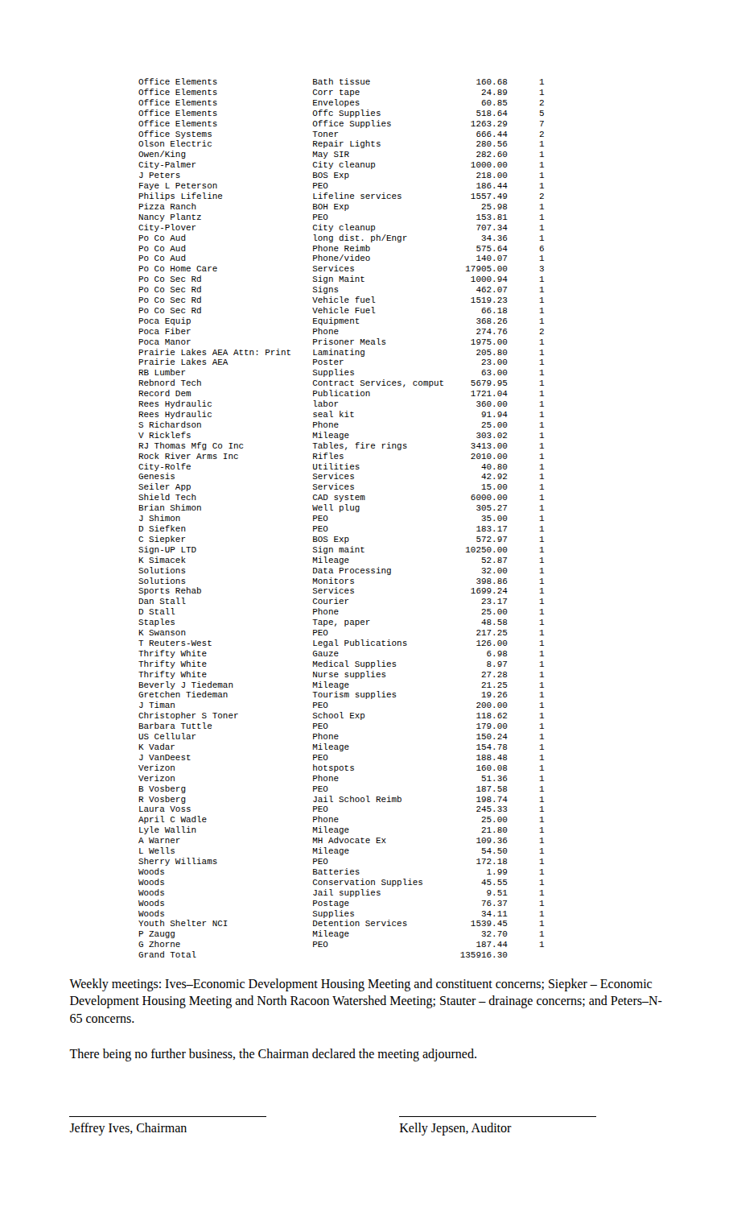Office Elements                  Bath tissue                    160.68      1
     Office Elements                  Corr tape                       24.89      1
     Office Elements                  Envelopes                       60.85      2
     Office Elements                  Offc Supplies                  518.64      5
     Office Elements                  Office Supplies               1263.29      7
     Office Systems                   Toner                          666.44      2
     Olson Electric                   Repair Lights                  280.56      1
     Owen/King                        May SIR                        282.60      1
     City-Palmer                      City cleanup                  1000.00      1
     J Peters                         BOS Exp                        218.00      1
     Faye L Peterson                  PEO                            186.44      1
     Philips Lifeline                 Lifeline services             1557.49      2
     Pizza Ranch                      BOH Exp                         25.98      1
     Nancy Plantz                     PEO                            153.81      1
     City-Plover                      City cleanup                   707.34      1
     Po Co Aud                        long dist. ph/Engr              34.36      1
     Po Co Aud                        Phone Reimb                    575.64      6
     Po Co Aud                        Phone/video                    140.07      1
     Po Co Home Care                  Services                     17905.00      3
     Po Co Sec Rd                     Sign Maint                    1000.94      1
     Po Co Sec Rd                     Signs                          462.07      1
     Po Co Sec Rd                     Vehicle fuel                  1519.23      1
     Po Co Sec Rd                     Vehicle Fuel                    66.18      1
     Poca Equip                       Equipment                      368.26      1
     Poca Fiber                       Phone                          274.76      2
     Poca Manor                       Prisoner Meals                1975.00      1
     Prairie Lakes AEA Attn: Print    Laminating                     205.80      1
     Prairie Lakes AEA                Poster                          23.00      1
     RB Lumber                        Supplies                        63.00      1
     Rebnord Tech                     Contract Services, comput     5679.95      1
     Record Dem                       Publication                   1721.04      1
     Rees Hydraulic                   labor                          360.00      1
     Rees Hydraulic                   seal kit                        91.94      1
     S Richardson                     Phone                           25.00      1
     V Ricklefs                       Mileage                        303.02      1
     RJ Thomas Mfg Co Inc             Tables, fire rings            3413.00      1
     Rock River Arms Inc              Rifles                        2010.00      1
     City-Rolfe                       Utilities                       40.80      1
     Genesis                          Services                        42.92      1
     Seiler App                       Services                        15.00      1
     Shield Tech                      CAD system                    6000.00      1
     Brian Shimon                     Well plug                      305.27      1
     J Shimon                         PEO                             35.00      1
     D Siefken                        PEO                            183.17      1
     C Siepker                        BOS Exp                        572.97      1
     Sign-UP LTD                      Sign maint                   10250.00      1
     K Simacek                        Mileage                         52.87      1
     Solutions                        Data Processing                 32.00      1
     Solutions                        Monitors                       398.86      1
     Sports Rehab                     Services                      1699.24      1
     Dan Stall                        Courier                         23.17      1
     D Stall                          Phone                           25.00      1
     Staples                          Tape, paper                     48.58      1
     K Swanson                        PEO                            217.25      1
     T Reuters-West                   Legal Publications             126.00      1
     Thrifty White                    Gauze                            6.98      1
     Thrifty White                    Medical Supplies                 8.97      1
     Thrifty White                    Nurse supplies                  27.28      1
     Beverly J Tiedeman               Mileage                         21.25      1
     Gretchen Tiedeman                Tourism supplies                19.26      1
     J Timan                          PEO                            200.00      1
     Christopher S Toner              School Exp                     118.62      1
     Barbara Tuttle                   PEO                            179.00      1
     US Cellular                      Phone                          150.24      1
     K Vadar                          Mileage                        154.78      1
     J VanDeest                       PEO                            188.48      1
     Verizon                          hotspots                       160.08      1
     Verizon                          Phone                           51.36      1
     B Vosberg                        PEO                            187.58      1
     R Vosberg                        Jail School Reimb              198.74      1
     Laura Voss                       PEO                            245.33      1
     April C Wadle                    Phone                           25.00      1
     Lyle Wallin                      Mileage                         21.80      1
     A Warner                         MH Advocate Ex                 109.36      1
     L Wells                          Mileage                         54.50      1
     Sherry Williams                  PEO                            172.18      1
     Woods                            Batteries                        1.99      1
     Woods                            Conservation Supplies           45.55      1
     Woods                            Jail supplies                    9.51      1
     Woods                            Postage                         76.37      1
     Woods                            Supplies                        34.11      1
     Youth Shelter NCI                Detention Services            1539.45      1
     P Zaugg                          Mileage                         32.70      1
     G Zhorne                         PEO                            187.44      1
     Grand Total                                                  135916.30
Weekly meetings: Ives–Economic Development Housing Meeting and constituent concerns; Siepker – Economic Development Housing Meeting and North Racoon Watershed Meeting; Stauter – drainage concerns; and Peters–N-65 concerns.
There being no further business, the Chairman declared the meeting adjourned.
| Jeffrey Ives, Chairman | | Kelly Jepsen, Auditor |